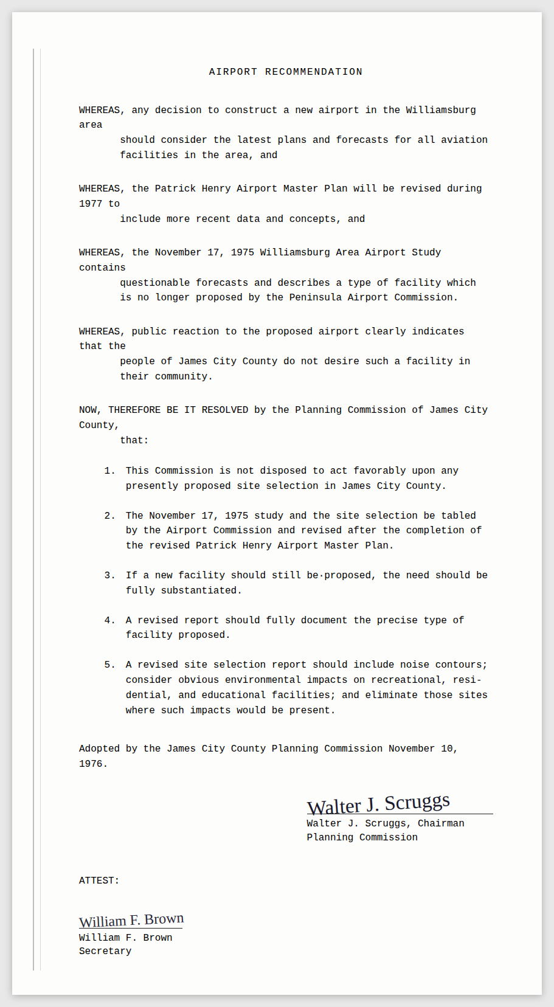AIRPORT RECOMMENDATION
WHEREAS, any decision to construct a new airport in the Williamsburg area should consider the latest plans and forecasts for all aviation facilities in the area, and
WHEREAS, the Patrick Henry Airport Master Plan will be revised during 1977 to include more recent data and concepts, and
WHEREAS, the November 17, 1975 Williamsburg Area Airport Study contains questionable forecasts and describes a type of facility which is no longer proposed by the Peninsula Airport Commission.
WHEREAS, public reaction to the proposed airport clearly indicates that the people of James City County do not desire such a facility in their community.
NOW, THEREFORE BE IT RESOLVED by the Planning Commission of James City County, that:
This Commission is not disposed to act favorably upon any presently proposed site selection in James City County.
The November 17, 1975 study and the site selection be tabled by the Airport Commission and revised after the completion of the revised Patrick Henry Airport Master Plan.
If a new facility should still be·proposed, the need should be fully substantiated.
A revised report should fully document the precise type of facility proposed.
A revised site selection report should include noise contours; consider obvious environmental impacts on recreational, resi- dential, and educational facilities; and eliminate those sites where such impacts would be present.
Adopted by the James City County Planning Commission November 10, 1976.
Walter J. Scruggs
Walter J. Scruggs, Chairman
Planning Commission
ATTEST:
William F. Brown
William F. Brown
Secretary